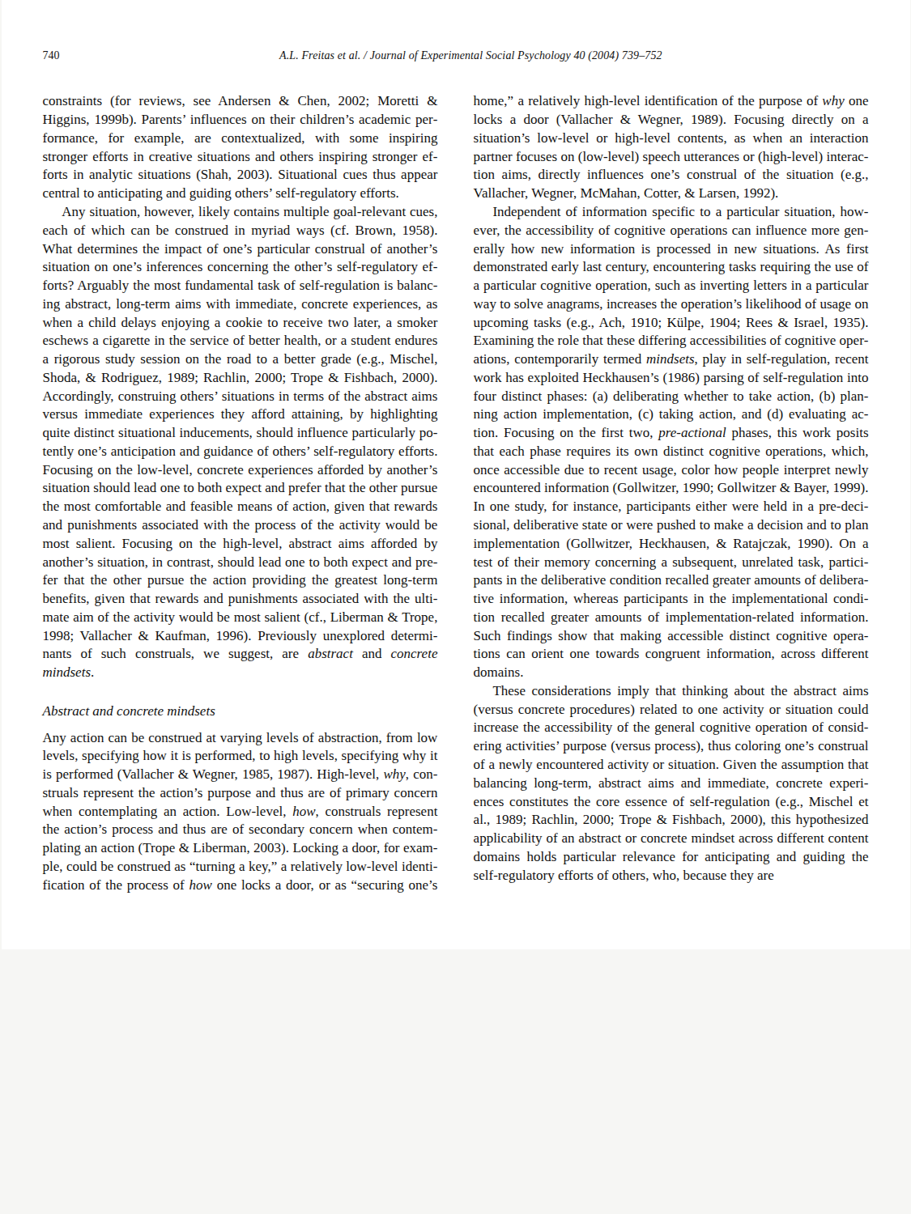740 A.L. Freitas et al. / Journal of Experimental Social Psychology 40 (2004) 739–752
constraints (for reviews, see Andersen & Chen, 2002; Moretti & Higgins, 1999b). Parents’ influences on their children’s academic performance, for example, are contextualized, with some inspiring stronger efforts in creative situations and others inspiring stronger efforts in analytic situations (Shah, 2003). Situational cues thus appear central to anticipating and guiding others’ self-regulatory efforts.
Any situation, however, likely contains multiple goal-relevant cues, each of which can be construed in myriad ways (cf. Brown, 1958). What determines the impact of one’s particular construal of another’s situation on one’s inferences concerning the other’s self-regulatory efforts? Arguably the most fundamental task of self-regulation is balancing abstract, long-term aims with immediate, concrete experiences, as when a child delays enjoying a cookie to receive two later, a smoker eschews a cigarette in the service of better health, or a student endures a rigorous study session on the road to a better grade (e.g., Mischel, Shoda, & Rodriguez, 1989; Rachlin, 2000; Trope & Fishbach, 2000). Accordingly, construing others’ situations in terms of the abstract aims versus immediate experiences they afford attaining, by highlighting quite distinct situational inducements, should influence particularly potently one’s anticipation and guidance of others’ self-regulatory efforts. Focusing on the low-level, concrete experiences afforded by another’s situation should lead one to both expect and prefer that the other pursue the most comfortable and feasible means of action, given that rewards and punishments associated with the process of the activity would be most salient. Focusing on the high-level, abstract aims afforded by another’s situation, in contrast, should lead one to both expect and prefer that the other pursue the action providing the greatest long-term benefits, given that rewards and punishments associated with the ultimate aim of the activity would be most salient (cf., Liberman & Trope, 1998; Vallacher & Kaufman, 1996). Previously unexplored determinants of such construals, we suggest, are abstract and concrete mindsets.
Abstract and concrete mindsets
Any action can be construed at varying levels of abstraction, from low levels, specifying how it is performed, to high levels, specifying why it is performed (Vallacher & Wegner, 1985, 1987). High-level, why, construals represent the action’s purpose and thus are of primary concern when contemplating an action. Low-level, how, construals represent the action’s process and thus are of secondary concern when contemplating an action (Trope & Liberman, 2003). Locking a door, for example, could be construed as “turning a key,” a relatively low-level identification of the process of how one locks a door, or as “securing one’s home,” a relatively high-level identification of the purpose of why one locks a door (Vallacher & Wegner, 1989). Focusing directly on a situation’s low-level or high-level contents, as when an interaction partner focuses on (low-level) speech utterances or (high-level) interaction aims, directly influences one’s construal of the situation (e.g., Vallacher, Wegner, McMahan, Cotter, & Larsen, 1992).
Independent of information specific to a particular situation, however, the accessibility of cognitive operations can influence more generally how new information is processed in new situations. As first demonstrated early last century, encountering tasks requiring the use of a particular cognitive operation, such as inverting letters in a particular way to solve anagrams, increases the operation’s likelihood of usage on upcoming tasks (e.g., Ach, 1910; Külpe, 1904; Rees & Israel, 1935). Examining the role that these differing accessibilities of cognitive operations, contemporarily termed mindsets, play in self-regulation, recent work has exploited Heckhausen’s (1986) parsing of self-regulation into four distinct phases: (a) deliberating whether to take action, (b) planning action implementation, (c) taking action, and (d) evaluating action. Focusing on the first two, pre-actional phases, this work posits that each phase requires its own distinct cognitive operations, which, once accessible due to recent usage, color how people interpret newly encountered information (Gollwitzer, 1990; Gollwitzer & Bayer, 1999). In one study, for instance, participants either were held in a pre-decisional, deliberative state or were pushed to make a decision and to plan implementation (Gollwitzer, Heckhausen, & Ratajczak, 1990). On a test of their memory concerning a subsequent, unrelated task, participants in the deliberative condition recalled greater amounts of deliberative information, whereas participants in the implementational condition recalled greater amounts of implementation-related information. Such findings show that making accessible distinct cognitive operations can orient one towards congruent information, across different domains.
These considerations imply that thinking about the abstract aims (versus concrete procedures) related to one activity or situation could increase the accessibility of the general cognitive operation of considering activities’ purpose (versus process), thus coloring one’s construal of a newly encountered activity or situation. Given the assumption that balancing long-term, abstract aims and immediate, concrete experiences constitutes the core essence of self-regulation (e.g., Mischel et al., 1989; Rachlin, 2000; Trope & Fishbach, 2000), this hypothesized applicability of an abstract or concrete mindset across different content domains holds particular relevance for anticipating and guiding the self-regulatory efforts of others, who, because they are